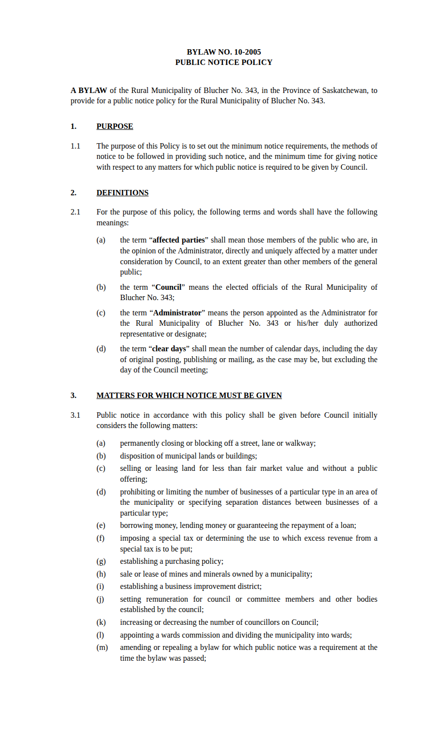BYLAW NO. 10-2005
PUBLIC NOTICE POLICY
A BYLAW of the Rural Municipality of Blucher No. 343, in the Province of Saskatchewan, to provide for a public notice policy for the Rural Municipality of Blucher No. 343.
1. Purpose
1.1
The purpose of this Policy is to set out the minimum notice requirements, the methods of notice to be followed in providing such notice, and the minimum time for giving notice with respect to any matters for which public notice is required to be given by Council.
2. Definitions
2.1
For the purpose of this policy, the following terms and words shall have the following meanings:
(a) the term “affected parties” shall mean those members of the public who are, in the opinion of the Administrator, directly and uniquely affected by a matter under consideration by Council, to an extent greater than other members of the general public;
(b) the term “Council” means the elected officials of the Rural Municipality of Blucher No. 343;
(c) the term “Administrator” means the person appointed as the Administrator for the Rural Municipality of Blucher No. 343 or his/her duly authorized representative or designate;
(d) the term “clear days” shall mean the number of calendar days, including the day of original posting, publishing or mailing, as the case may be, but excluding the day of the Council meeting;
3. Matters for which notice must be given
3.1
Public notice in accordance with this policy shall be given before Council initially considers the following matters:
(a) permanently closing or blocking off a street, lane or walkway;
(b) disposition of municipal lands or buildings;
(c) selling or leasing land for less than fair market value and without a public offering;
(d) prohibiting or limiting the number of businesses of a particular type in an area of the municipality or specifying separation distances between businesses of a particular type;
(e) borrowing money, lending money or guaranteeing the repayment of a loan;
(f) imposing a special tax or determining the use to which excess revenue from a special tax is to be put;
(g) establishing a purchasing policy;
(h) sale or lease of mines and minerals owned by a municipality;
(i) establishing a business improvement district;
(j) setting remuneration for council or committee members and other bodies established by the council;
(k) increasing or decreasing the number of councillors on Council;
(l) appointing a wards commission and dividing the municipality into wards;
(m) amending or repealing a bylaw for which public notice was a requirement at the time the bylaw was passed;